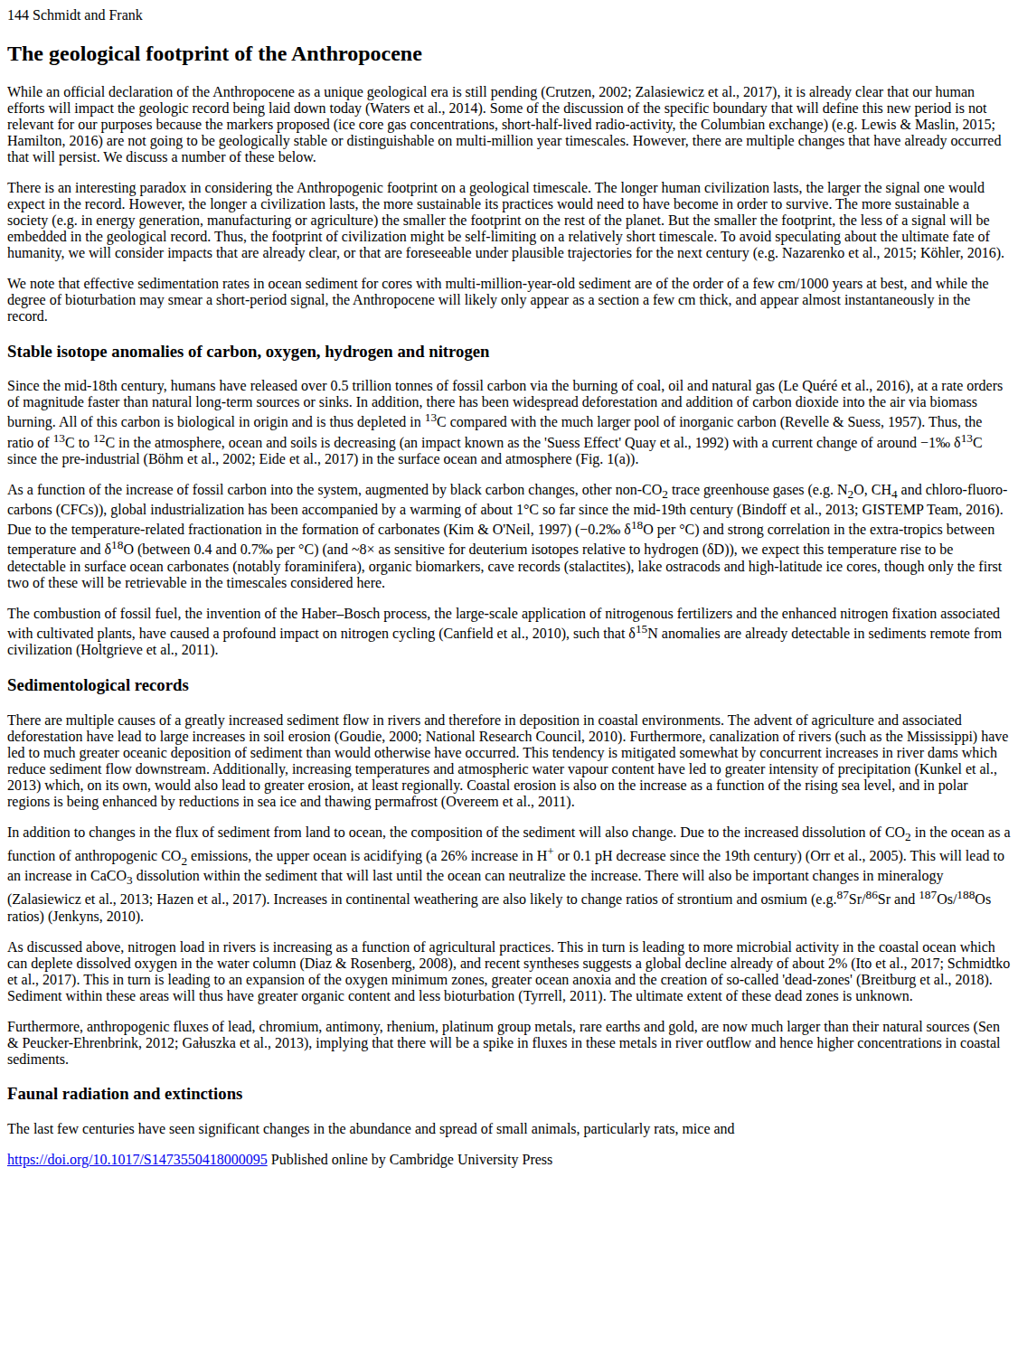144 Schmidt and Frank
The geological footprint of the Anthropocene
While an official declaration of the Anthropocene as a unique geological era is still pending (Crutzen, 2002; Zalasiewicz et al., 2017), it is already clear that our human efforts will impact the geologic record being laid down today (Waters et al., 2014). Some of the discussion of the specific boundary that will define this new period is not relevant for our purposes because the markers proposed (ice core gas concentrations, short-half-lived radio-activity, the Columbian exchange) (e.g. Lewis & Maslin, 2015; Hamilton, 2016) are not going to be geologically stable or distinguishable on multi-million year timescales. However, there are multiple changes that have already occurred that will persist. We discuss a number of these below.
There is an interesting paradox in considering the Anthropogenic footprint on a geological timescale. The longer human civilization lasts, the larger the signal one would expect in the record. However, the longer a civilization lasts, the more sustainable its practices would need to have become in order to survive. The more sustainable a society (e.g. in energy generation, manufacturing or agriculture) the smaller the footprint on the rest of the planet. But the smaller the footprint, the less of a signal will be embedded in the geological record. Thus, the footprint of civilization might be self-limiting on a relatively short timescale. To avoid speculating about the ultimate fate of humanity, we will consider impacts that are already clear, or that are foreseeable under plausible trajectories for the next century (e.g. Nazarenko et al., 2015; Köhler, 2016).
We note that effective sedimentation rates in ocean sediment for cores with multi-million-year-old sediment are of the order of a few cm/1000 years at best, and while the degree of bioturbation may smear a short-period signal, the Anthropocene will likely only appear as a section a few cm thick, and appear almost instantaneously in the record.
Stable isotope anomalies of carbon, oxygen, hydrogen and nitrogen
Since the mid-18th century, humans have released over 0.5 trillion tonnes of fossil carbon via the burning of coal, oil and natural gas (Le Quéré et al., 2016), at a rate orders of magnitude faster than natural long-term sources or sinks. In addition, there has been widespread deforestation and addition of carbon dioxide into the air via biomass burning. All of this carbon is biological in origin and is thus depleted in 13C compared with the much larger pool of inorganic carbon (Revelle & Suess, 1957). Thus, the ratio of 13C to 12C in the atmosphere, ocean and soils is decreasing (an impact known as the 'Suess Effect' Quay et al., 1992) with a current change of around −1‰ δ13C since the pre-industrial (Böhm et al., 2002; Eide et al., 2017) in the surface ocean and atmosphere (Fig. 1(a)).
As a function of the increase of fossil carbon into the system, augmented by black carbon changes, other non-CO2 trace greenhouse gases (e.g. N2O, CH4 and chloro-fluoro-carbons (CFCs)), global industrialization has been accompanied by a warming of about 1°C so far since the mid-19th century (Bindoff et al., 2013; GISTEMP Team, 2016). Due to the temperature-related fractionation in the formation of carbonates (Kim & O'Neil, 1997) (−0.2‰ δ18O per °C) and strong correlation in the extra-tropics between temperature and δ18O (between 0.4 and 0.7‰ per °C) (and ~8× as sensitive for deuterium isotopes relative to hydrogen (δD)), we expect this temperature rise to be detectable in surface ocean carbonates (notably foraminifera), organic biomarkers, cave records (stalactites), lake ostracods and high-latitude ice cores, though only the first two of these will be retrievable in the timescales considered here.
The combustion of fossil fuel, the invention of the Haber–Bosch process, the large-scale application of nitrogenous fertilizers and the enhanced nitrogen fixation associated with cultivated plants, have caused a profound impact on nitrogen cycling (Canfield et al., 2010), such that δ15N anomalies are already detectable in sediments remote from civilization (Holtgrieve et al., 2011).
Sedimentological records
There are multiple causes of a greatly increased sediment flow in rivers and therefore in deposition in coastal environments. The advent of agriculture and associated deforestation have lead to large increases in soil erosion (Goudie, 2000; National Research Council, 2010). Furthermore, canalization of rivers (such as the Mississippi) have led to much greater oceanic deposition of sediment than would otherwise have occurred. This tendency is mitigated somewhat by concurrent increases in river dams which reduce sediment flow downstream. Additionally, increasing temperatures and atmospheric water vapour content have led to greater intensity of precipitation (Kunkel et al., 2013) which, on its own, would also lead to greater erosion, at least regionally. Coastal erosion is also on the increase as a function of the rising sea level, and in polar regions is being enhanced by reductions in sea ice and thawing permafrost (Overeem et al., 2011).
In addition to changes in the flux of sediment from land to ocean, the composition of the sediment will also change. Due to the increased dissolution of CO2 in the ocean as a function of anthropogenic CO2 emissions, the upper ocean is acidifying (a 26% increase in H+ or 0.1 pH decrease since the 19th century) (Orr et al., 2005). This will lead to an increase in CaCO3 dissolution within the sediment that will last until the ocean can neutralize the increase. There will also be important changes in mineralogy (Zalasiewicz et al., 2013; Hazen et al., 2017). Increases in continental weathering are also likely to change ratios of strontium and osmium (e.g.87Sr/86Sr and 187Os/188Os ratios) (Jenkyns, 2010).
As discussed above, nitrogen load in rivers is increasing as a function of agricultural practices. This in turn is leading to more microbial activity in the coastal ocean which can deplete dissolved oxygen in the water column (Diaz & Rosenberg, 2008), and recent syntheses suggests a global decline already of about 2% (Ito et al., 2017; Schmidtko et al., 2017). This in turn is leading to an expansion of the oxygen minimum zones, greater ocean anoxia and the creation of so-called 'dead-zones' (Breitburg et al., 2018). Sediment within these areas will thus have greater organic content and less bioturbation (Tyrrell, 2011). The ultimate extent of these dead zones is unknown.
Furthermore, anthropogenic fluxes of lead, chromium, antimony, rhenium, platinum group metals, rare earths and gold, are now much larger than their natural sources (Sen & Peucker-Ehrenbrink, 2012; Gałuszka et al., 2013), implying that there will be a spike in fluxes in these metals in river outflow and hence higher concentrations in coastal sediments.
Faunal radiation and extinctions
The last few centuries have seen significant changes in the abundance and spread of small animals, particularly rats, mice and
https://doi.org/10.1017/S1473550418000095 Published online by Cambridge University Press